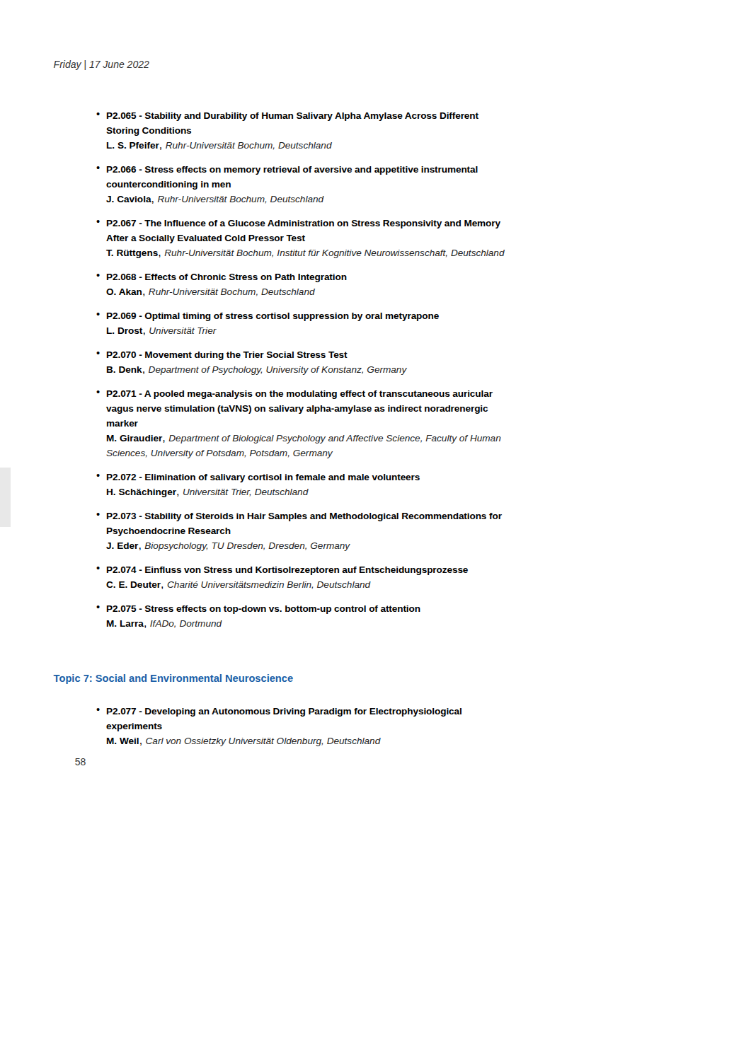Friday | 17 June 2022
P2.065 - Stability and Durability of Human Salivary Alpha Amylase Across Different Storing Conditions
L. S. Pfeifer, Ruhr-Universität Bochum, Deutschland
P2.066 - Stress effects on memory retrieval of aversive and appetitive instrumental counterconditioning in men
J. Caviola, Ruhr-Universität Bochum, Deutschland
P2.067 - The Influence of a Glucose Administration on Stress Responsivity and Memory After a Socially Evaluated Cold Pressor Test
T. Rüttgens, Ruhr-Universität Bochum, Institut für Kognitive Neurowissenschaft, Deutschland
P2.068 - Effects of Chronic Stress on Path Integration
O. Akan, Ruhr-Universität Bochum, Deutschland
P2.069 - Optimal timing of stress cortisol suppression by oral metyrapone
L. Drost, Universität Trier
P2.070 - Movement during the Trier Social Stress Test
B. Denk, Department of Psychology, University of Konstanz, Germany
P2.071 - A pooled mega-analysis on the modulating effect of transcutaneous auricular vagus nerve stimulation (taVNS) on salivary alpha-amylase as indirect noradrenergic marker
M. Giraudier, Department of Biological Psychology and Affective Science, Faculty of Human Sciences, University of Potsdam, Potsdam, Germany
P2.072 - Elimination of salivary cortisol in female and male volunteers
H. Schächinger, Universität Trier, Deutschland
P2.073 - Stability of Steroids in Hair Samples and Methodological Recommendations for Psychoendocrine Research
J. Eder, Biopsychology, TU Dresden, Dresden, Germany
P2.074 - Einfluss von Stress und Kortisolrezeptoren auf Entscheidungsprozesse
C. E. Deuter, Charité Universitätsmedizin Berlin, Deutschland
P2.075 - Stress effects on top-down vs. bottom-up control of attention
M. Larra, IfADo, Dortmund
Topic 7: Social and Environmental Neuroscience
P2.077 - Developing an Autonomous Driving Paradigm for Electrophysiological experiments
M. Weil, Carl von Ossietzky Universität Oldenburg, Deutschland
58